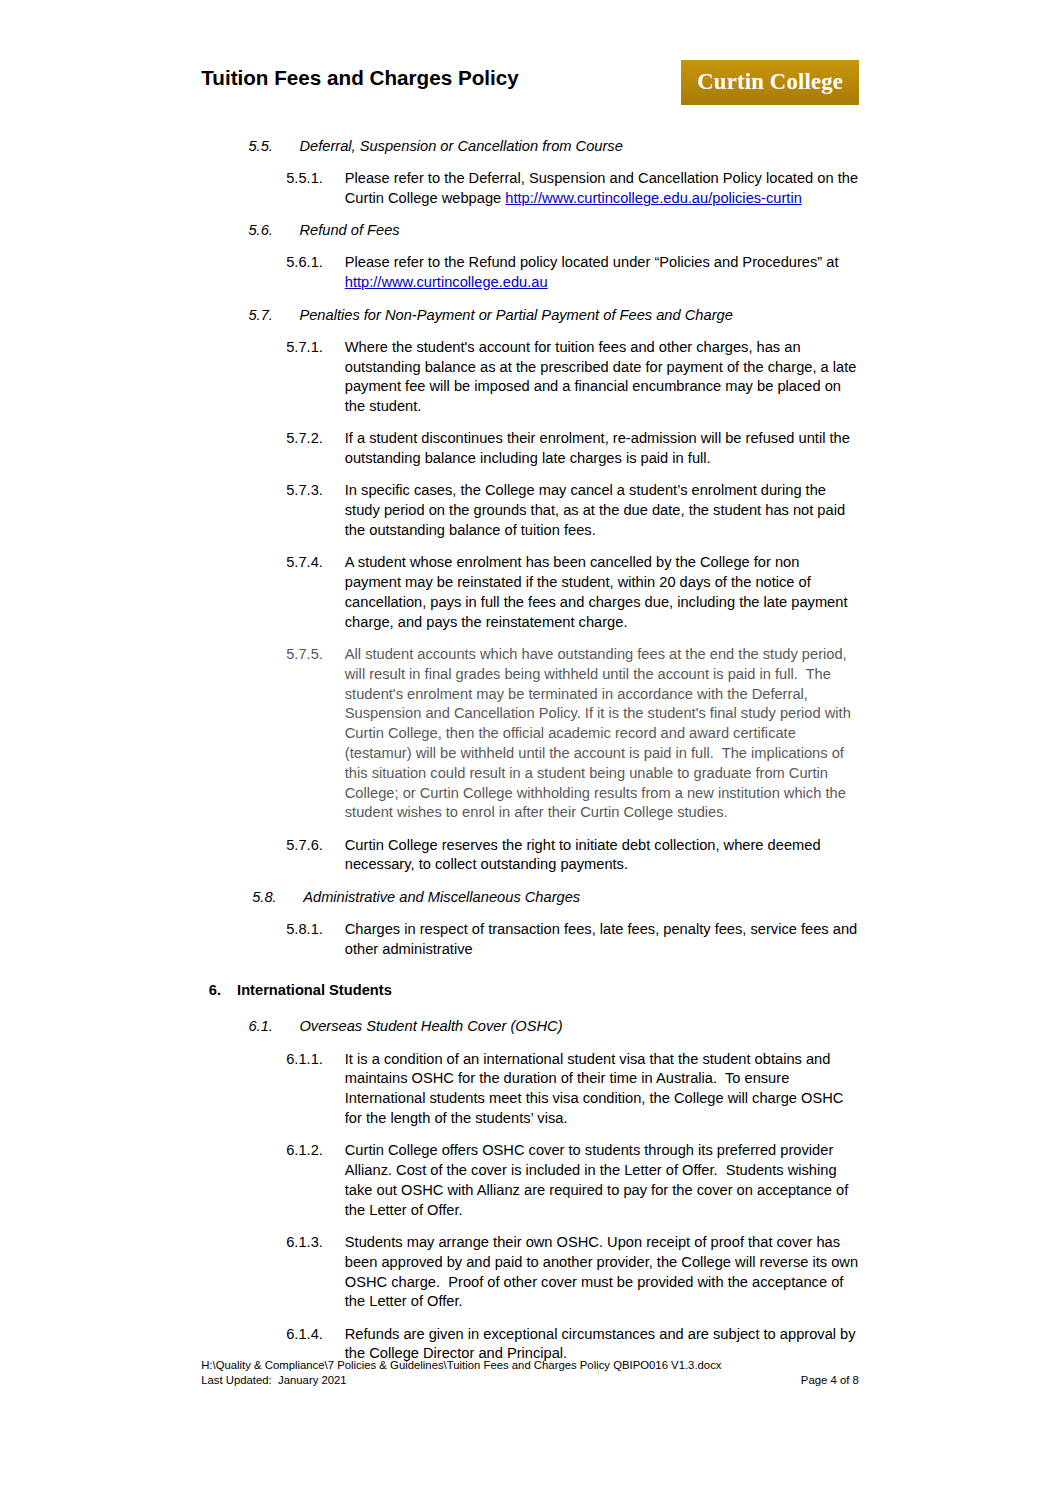Tuition Fees and Charges Policy
Curtin College
5.5.
Deferral, Suspension or Cancellation from Course
5.5.1.
Please refer to the Deferral, Suspension and Cancellation Policy located on the Curtin College webpage http://www.curtincollege.edu.au/policies-curtin
5.6.
Refund of Fees
5.6.1.
Please refer to the Refund policy located under “Policies and Procedures” at http://www.curtincollege.edu.au
5.7.
Penalties for Non-Payment or Partial Payment of Fees and Charge
5.7.1.
Where the student's account for tuition fees and other charges, has an outstanding balance as at the prescribed date for payment of the charge, a late payment fee will be imposed and a financial encumbrance may be placed on the student.
5.7.2.
If a student discontinues their enrolment, re-admission will be refused until the outstanding balance including late charges is paid in full.
5.7.3.
In specific cases, the College may cancel a student’s enrolment during the study period on the grounds that, as at the due date, the student has not paid the outstanding balance of tuition fees.
5.7.4.
A student whose enrolment has been cancelled by the College for non payment may be reinstated if the student, within 20 days of the notice of cancellation, pays in full the fees and charges due, including the late payment charge, and pays the reinstatement charge.
5.7.5.
All student accounts which have outstanding fees at the end the study period, will result in final grades being withheld until the account is paid in full. The student's enrolment may be terminated in accordance with the Deferral, Suspension and Cancellation Policy. If it is the student's final study period with Curtin College, then the official academic record and award certificate (testamur) will be withheld until the account is paid in full. The implications of this situation could result in a student being unable to graduate from Curtin College; or Curtin College withholding results from a new institution which the student wishes to enrol in after their Curtin College studies.
5.7.6.
Curtin College reserves the right to initiate debt collection, where deemed necessary, to collect outstanding payments.
5.8.
Administrative and Miscellaneous Charges
5.8.1.
Charges in respect of transaction fees, late fees, penalty fees, service fees and other administrative
6.
International Students
6.1.
Overseas Student Health Cover (OSHC)
6.1.1.
It is a condition of an international student visa that the student obtains and maintains OSHC for the duration of their time in Australia. To ensure International students meet this visa condition, the College will charge OSHC for the length of the students’ visa.
6.1.2.
Curtin College offers OSHC cover to students through its preferred provider Allianz. Cost of the cover is included in the Letter of Offer. Students wishing take out OSHC with Allianz are required to pay for the cover on acceptance of the Letter of Offer.
6.1.3.
Students may arrange their own OSHC. Upon receipt of proof that cover has been approved by and paid to another provider, the College will reverse its own OSHC charge. Proof of other cover must be provided with the acceptance of the Letter of Offer.
6.1.4.
Refunds are given in exceptional circumstances and are subject to approval by the College Director and Principal.
H:\Quality & Compliance\7 Policies & Guidelines\Tuition Fees and Charges Policy QBIPO016 V1.3.docx
Last Updated: January 2021
Page 4 of 8